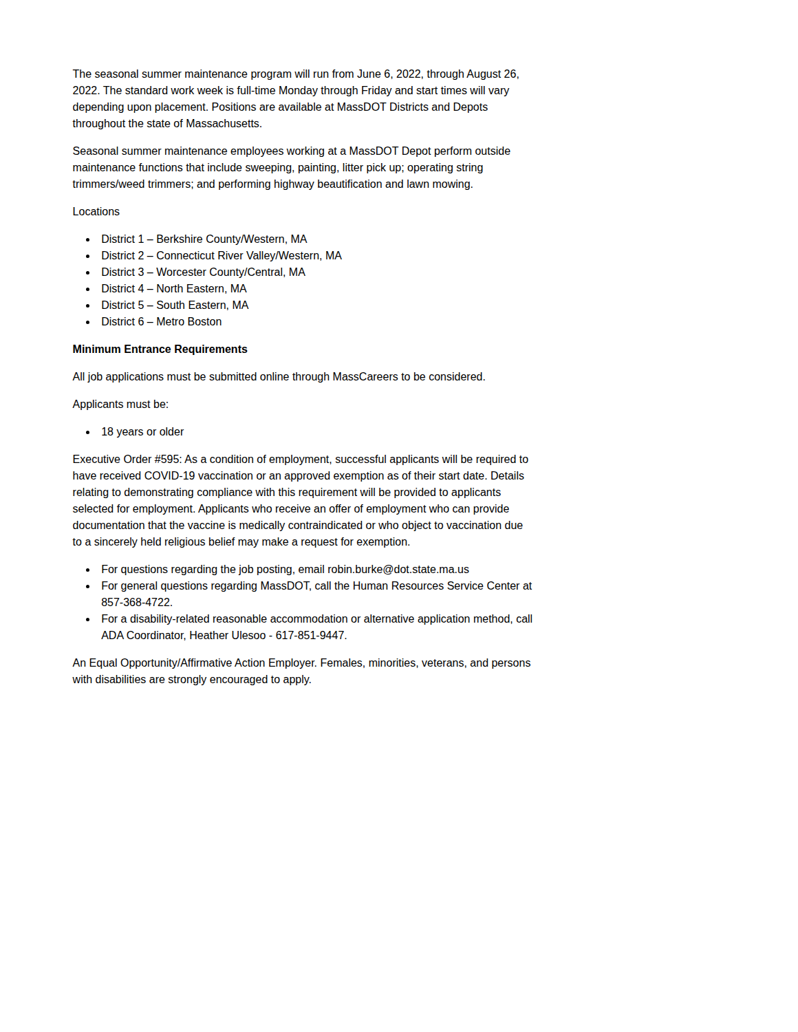The seasonal summer maintenance program will run from June 6, 2022, through August 26, 2022. The standard work week is full-time Monday through Friday and start times will vary depending upon placement. Positions are available at MassDOT Districts and Depots throughout the state of Massachusetts.
Seasonal summer maintenance employees working at a MassDOT Depot perform outside maintenance functions that include sweeping, painting, litter pick up; operating string trimmers/weed trimmers; and performing highway beautification and lawn mowing.
Locations
District 1 – Berkshire County/Western, MA
District 2 – Connecticut River Valley/Western, MA
District 3 – Worcester County/Central, MA
District 4 – North Eastern, MA
District 5 – South Eastern, MA
District 6 – Metro Boston
Minimum Entrance Requirements
All job applications must be submitted online through MassCareers to be considered.
Applicants must be:
18 years or older
Executive Order #595: As a condition of employment, successful applicants will be required to have received COVID-19 vaccination or an approved exemption as of their start date. Details relating to demonstrating compliance with this requirement will be provided to applicants selected for employment. Applicants who receive an offer of employment who can provide documentation that the vaccine is medically contraindicated or who object to vaccination due to a sincerely held religious belief may make a request for exemption.
For questions regarding the job posting, email robin.burke@dot.state.ma.us
For general questions regarding MassDOT, call the Human Resources Service Center at 857-368-4722.
For a disability-related reasonable accommodation or alternative application method, call ADA Coordinator, Heather Ulesoo - 617-851-9447.
An Equal Opportunity/Affirmative Action Employer. Females, minorities, veterans, and persons with disabilities are strongly encouraged to apply.